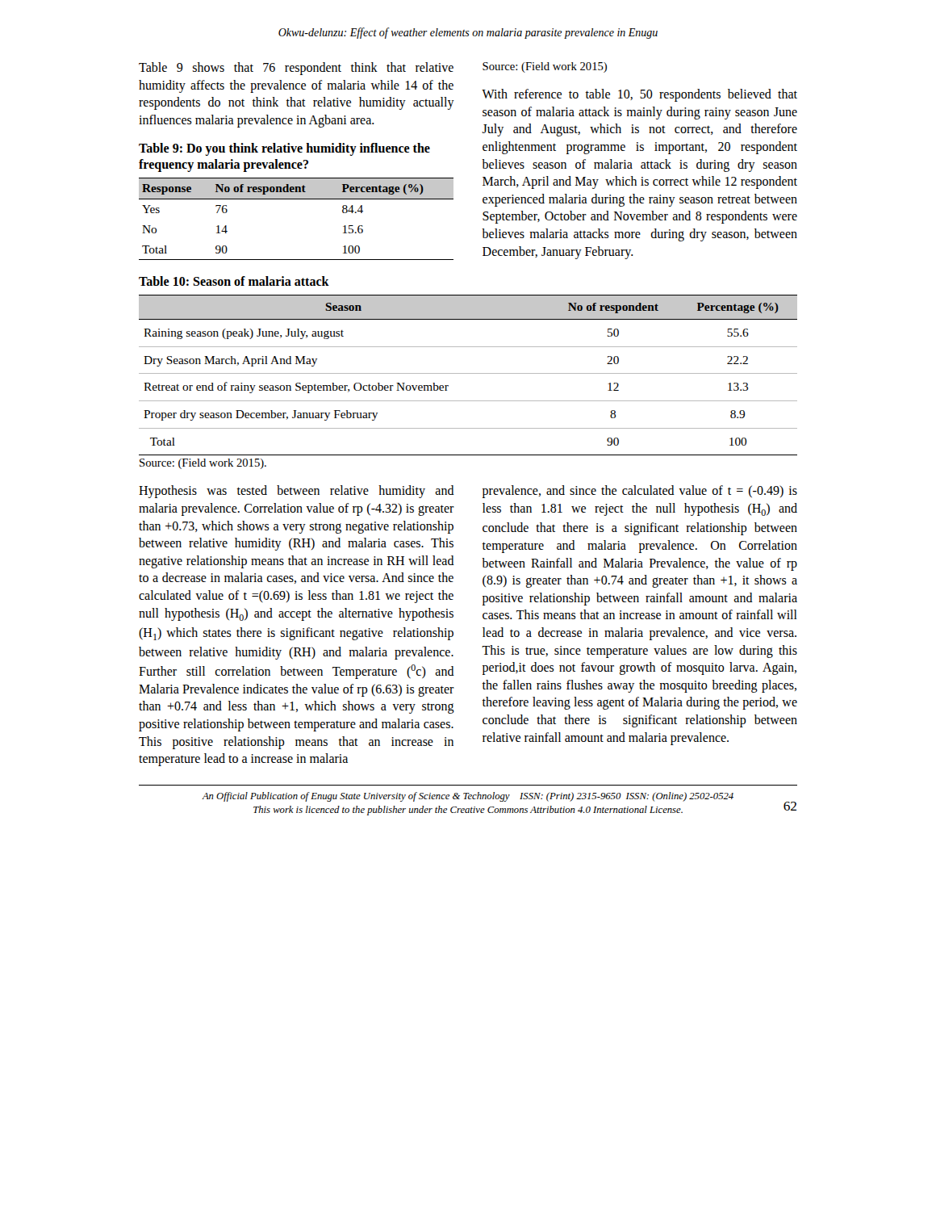Okwu-delunzu: Effect of weather elements on malaria parasite prevalence in Enugu
Table 9 shows that 76 respondent think that relative humidity affects the prevalence of malaria while 14 of the respondents do not think that relative humidity actually influences malaria prevalence in Agbani area.
Table 9: Do you think relative humidity influence the frequency malaria prevalence?
| Response | No of respondent | Percentage (%) |
| --- | --- | --- |
| Yes | 76 | 84.4 |
| No | 14 | 15.6 |
| Total | 90 | 100 |
Source: (Field work 2015)
With reference to table 10, 50 respondents believed that season of malaria attack is mainly during rainy season June July and August, which is not correct, and therefore enlightenment programme is important, 20 respondent believes season of malaria attack is during dry season March, April and May which is correct while 12 respondent experienced malaria during the rainy season retreat between September, October and November and 8 respondents were believes malaria attacks more during dry season, between December, January February.
Table 10: Season of malaria attack
| Season | No of respondent | Percentage (%) |
| --- | --- | --- |
| Raining season (peak) June, July, august | 50 | 55.6 |
| Dry Season March, April And May | 20 | 22.2 |
| Retreat or end of rainy season September, October November | 12 | 13.3 |
| Proper dry season December, January February | 8 | 8.9 |
| Total | 90 | 100 |
Source: (Field work 2015).
Hypothesis was tested between relative humidity and malaria prevalence. Correlation value of rp (-4.32) is greater than +0.73, which shows a very strong negative relationship between relative humidity (RH) and malaria cases. This negative relationship means that an increase in RH will lead to a decrease in malaria cases, and vice versa. And since the calculated value of t =(0.69) is less than 1.81 we reject the null hypothesis (H0) and accept the alternative hypothesis (H1) which states there is significant negative relationship between relative humidity (RH) and malaria prevalence. Further still correlation between Temperature (0c) and Malaria Prevalence indicates the value of rp (6.63) is greater than +0.74 and less than +1, which shows a very strong positive relationship between temperature and malaria cases. This positive relationship means that an increase in temperature lead to a increase in malaria
prevalence, and since the calculated value of t = (-0.49) is less than 1.81 we reject the null hypothesis (H0) and conclude that there is a significant relationship between temperature and malaria prevalence. On Correlation between Rainfall and Malaria Prevalence, the value of rp (8.9) is greater than +0.74 and greater than +1, it shows a positive relationship between rainfall amount and malaria cases. This means that an increase in amount of rainfall will lead to a decrease in malaria prevalence, and vice versa. This is true, since temperature values are low during this period,it does not favour growth of mosquito larva. Again, the fallen rains flushes away the mosquito breeding places, therefore leaving less agent of Malaria during the period, we conclude that there is significant relationship between relative rainfall amount and malaria prevalence.
An Official Publication of Enugu State University of Science & Technology ISSN: (Print) 2315-9650 ISSN: (Online) 2502-0524
This work is licenced to the publisher under the Creative Commons Attribution 4.0 International License. 62